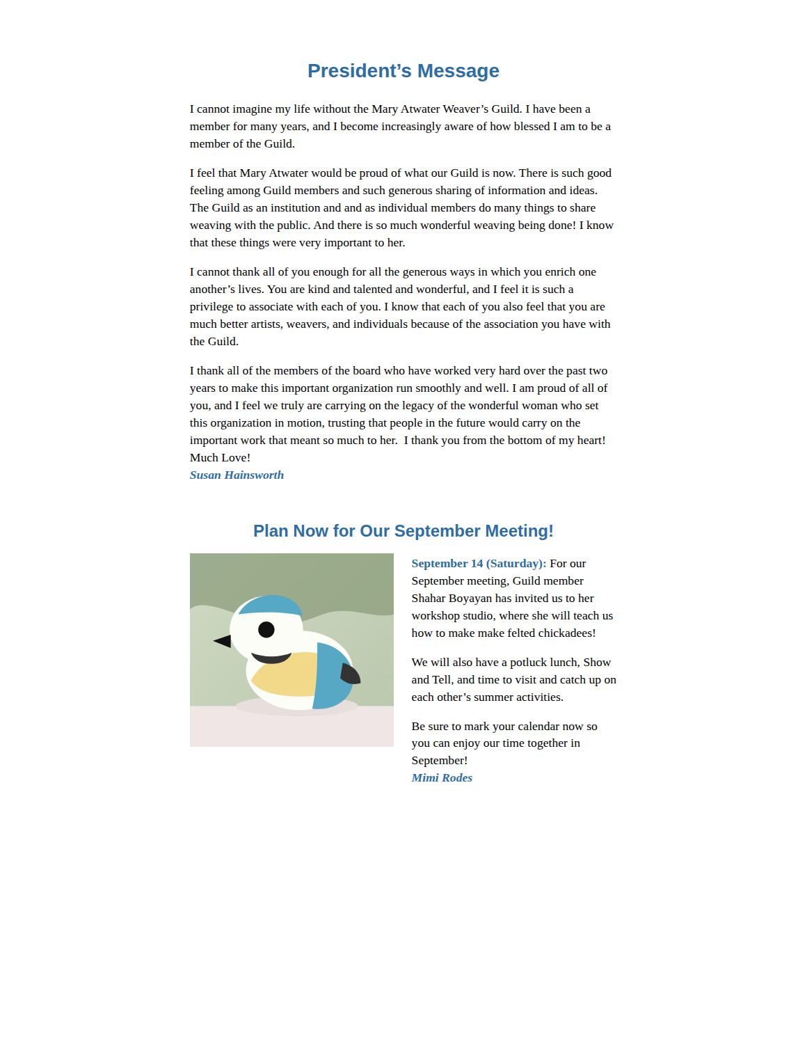President’s Message
I cannot imagine my life without the Mary Atwater Weaver’s Guild. I have been a member for many years, and I become increasingly aware of how blessed I am to be a member of the Guild.
I feel that Mary Atwater would be proud of what our Guild is now. There is such good feeling among Guild members and such generous sharing of information and ideas. The Guild as an institution and and as individual members do many things to share weaving with the public. And there is so much wonderful weaving being done! I know that these things were very important to her.
I cannot thank all of you enough for all the generous ways in which you enrich one another’s lives. You are kind and talented and wonderful, and I feel it is such a privilege to associate with each of you. I know that each of you also feel that you are much better artists, weavers, and individuals because of the association you have with the Guild.
I thank all of the members of the board who have worked very hard over the past two years to make this important organization run smoothly and well. I am proud of all of you, and I feel we truly are carrying on the legacy of the wonderful woman who set this organization in motion, trusting that people in the future would carry on the important work that meant so much to her. I thank you from the bottom of my heart! Much Love!
Susan Hainsworth
Plan Now for Our September Meeting!
September 14 (Saturday): For our September meeting, Guild member Shahar Boyayan has invited us to her workshop studio, where she will teach us how to make make felted chickadees!
We will also have a potluck lunch, Show and Tell, and time to visit and catch up on each other’s summer activities.
Be sure to mark your calendar now so you can enjoy our time together in September!
Mimi Rodes